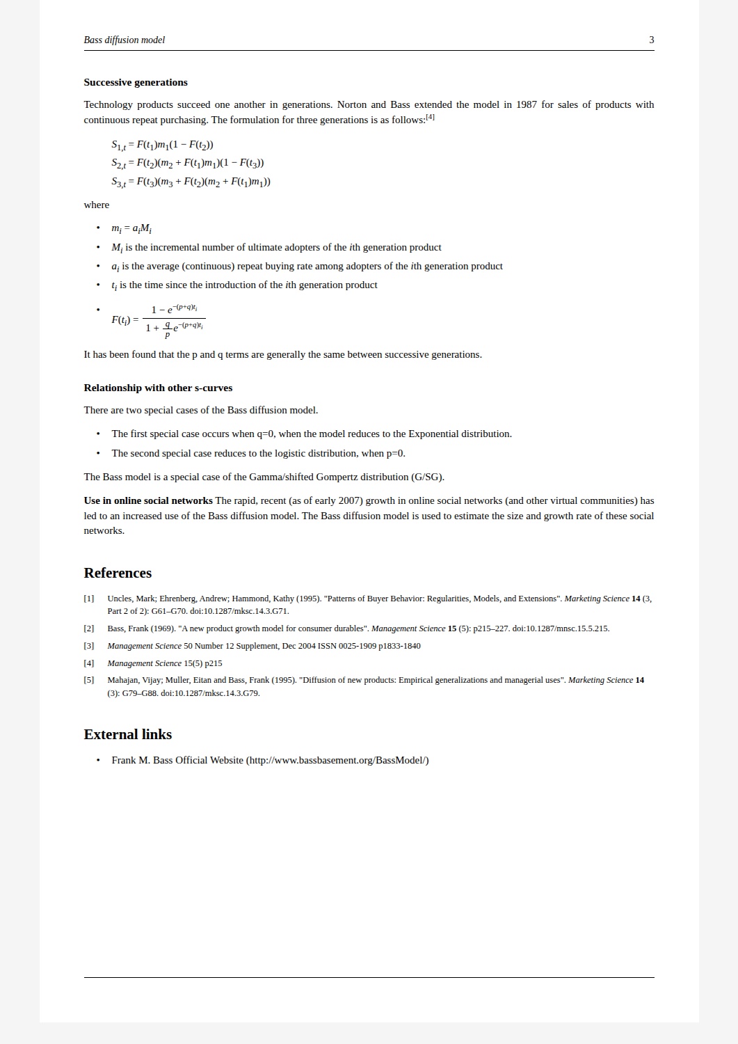Bass diffusion model 3
Successive generations
Technology products succeed one another in generations. Norton and Bass extended the model in 1987 for sales of products with continuous repeat purchasing. The formulation for three generations is as follows:[4]
S1,t = F(t1)m1(1 − F(t2))
S2,t = F(t2)(m2 + F(t1)m1)(1 − F(t3))
S3,t = F(t3)(m3 + F(t2)(m2 + F(t1)m1))
where
mi = aiMi
Mi is the incremental number of ultimate adopters of the ith generation product
ai is the average (continuous) repeat buying rate among adopters of the ith generation product
ti is the time since the introduction of the ith generation product
F(ti) = 1 − e−(p+q)ti 1 + qp e−(p+q)ti
It has been found that the p and q terms are generally the same between successive generations.
Relationship with other s-curves
There are two special cases of the Bass diffusion model.
The first special case occurs when q=0, when the model reduces to the Exponential distribution.
The second special case reduces to the logistic distribution, when p=0.
The Bass model is a special case of the Gamma/shifted Gompertz distribution (G/SG).
Use in online social networks The rapid, recent (as of early 2007) growth in online social networks (and other virtual communities) has led to an increased use of the Bass diffusion model. The Bass diffusion model is used to estimate the size and growth rate of these social networks.
References
[1] Uncles, Mark; Ehrenberg, Andrew; Hammond, Kathy (1995). "Patterns of Buyer Behavior: Regularities, Models, and Extensions". Marketing Science 14 (3, Part 2 of 2): G61–G70. doi:10.1287/mksc.14.3.G71.
[2] Bass, Frank (1969). "A new product growth model for consumer durables". Management Science 15 (5): p215–227. doi:10.1287/mnsc.15.5.215.
[3] Management Science 50 Number 12 Supplement, Dec 2004 ISSN 0025-1909 p1833-1840
[4] Management Science 15(5) p215
[5] Mahajan, Vijay; Muller, Eitan and Bass, Frank (1995). "Diffusion of new products: Empirical generalizations and managerial uses". Marketing Science 14 (3): G79–G88. doi:10.1287/mksc.14.3.G79.
External links
Frank M. Bass Official Website (http://www.bassbasement.org/BassModel/)